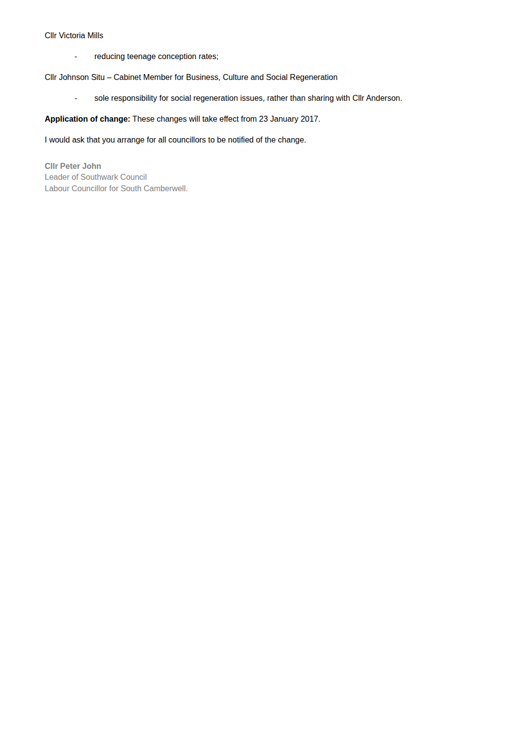Cllr Victoria Mills
reducing teenage conception rates;
Cllr Johnson Situ – Cabinet Member for Business, Culture and Social Regeneration
sole responsibility for social regeneration issues, rather than sharing with Cllr Anderson.
Application of change: These changes will take effect from 23 January 2017.
I would ask that you arrange for all councillors to be notified of the change.
Cllr Peter John
Leader of Southwark Council
Labour Councillor for South Camberwell.